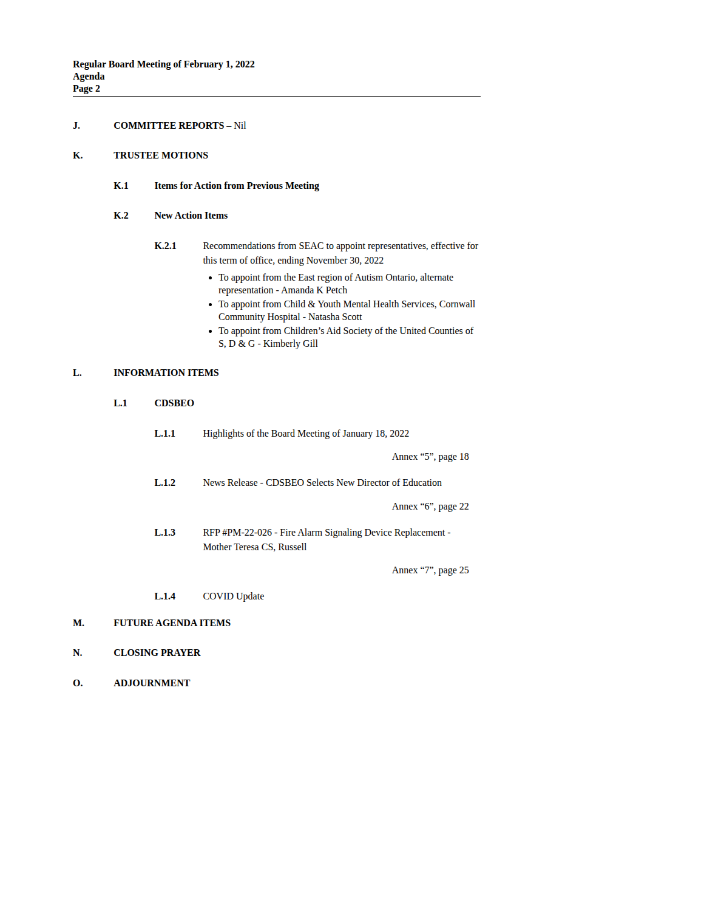Regular Board Meeting of February 1, 2022
Agenda
Page 2
J.
COMMITTEE REPORTS – Nil
K.
TRUSTEE MOTIONS
K.1
Items for Action from Previous Meeting
K.2
New Action Items
K.2.1
Recommendations from SEAC to appoint representatives, effective for this term of office, ending November 30, 2022
To appoint from the East region of Autism Ontario, alternate representation - Amanda K Petch
To appoint from Child & Youth Mental Health Services, Cornwall Community Hospital - Natasha Scott
To appoint from Children’s Aid Society of the United Counties of S, D & G - Kimberly Gill
L.
INFORMATION ITEMS
L.1
CDSBEO
L.1.1
Highlights of the Board Meeting of January 18, 2022
Annex “5”, page 18
L.1.2
News Release - CDSBEO Selects New Director of Education
Annex “6”, page 22
L.1.3
RFP #PM-22-026 - Fire Alarm Signaling Device Replacement - Mother Teresa CS, Russell
Annex “7”, page 25
L.1.4
COVID Update
M.
FUTURE AGENDA ITEMS
N.
CLOSING PRAYER
O.
ADJOURNMENT